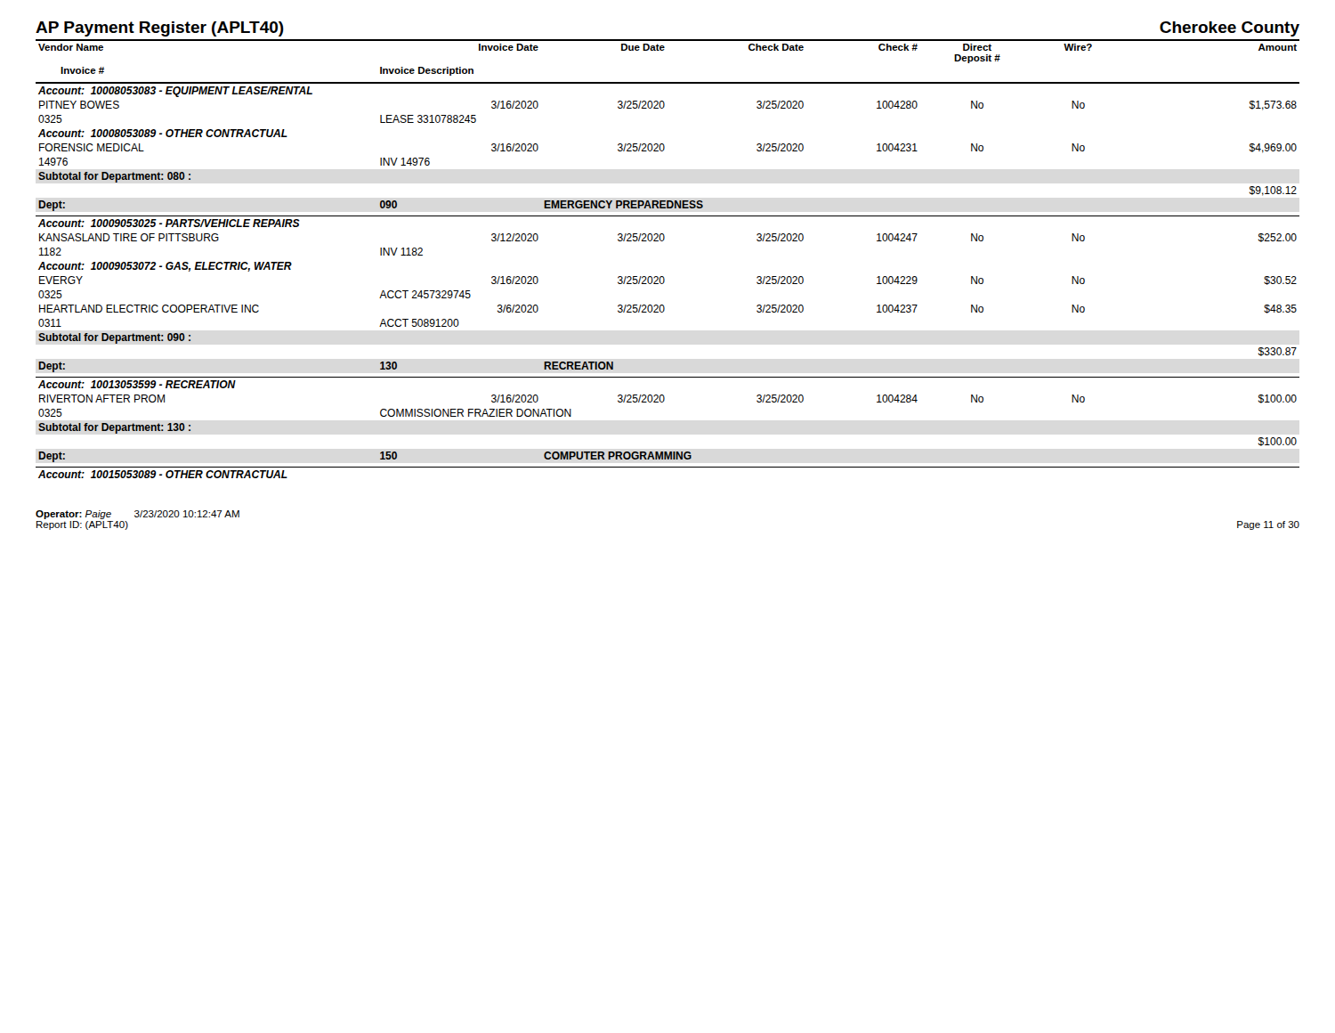AP Payment Register (APLT40)
Cherokee County
| Vendor Name | Invoice Date | Due Date | Check Date | Check # | Direct Deposit # | Wire? | Amount |
| --- | --- | --- | --- | --- | --- | --- | --- |
| Invoice # | Invoice Description | |
| Account: 10008053083 - EQUIPMENT LEASE/RENTAL |
| PITNEY BOWES | 3/16/2020 | 3/25/2020 | 3/25/2020 | 1004280 | No | No | $1,573.68 |
| 0325 | LEASE 3310788245 | |
| Account: 10008053089 - OTHER CONTRACTUAL |
| FORENSIC MEDICAL | 3/16/2020 | 3/25/2020 | 3/25/2020 | 1004231 | No | No | $4,969.00 |
| 14976 | INV 14976 | |
| Subtotal for Department: 080 : |
| $9,108.12 |
| Dept: | 090 | EMERGENCY PREPAREDNESS |
| Account: 10009053025 - PARTS/VEHICLE REPAIRS |
| KANSASLAND TIRE OF PITTSBURG | 3/12/2020 | 3/25/2020 | 3/25/2020 | 1004247 | No | No | $252.00 |
| 1182 | INV 1182 | |
| Account: 10009053072 - GAS, ELECTRIC, WATER |
| EVERGY | 3/16/2020 | 3/25/2020 | 3/25/2020 | 1004229 | No | No | $30.52 |
| 0325 | ACCT 2457329745 | |
| HEARTLAND ELECTRIC COOPERATIVE INC | 3/6/2020 | 3/25/2020 | 3/25/2020 | 1004237 | No | No | $48.35 |
| 0311 | ACCT 50891200 | |
| Subtotal for Department: 090 : |
| $330.87 |
| Dept: | 130 | RECREATION |
| Account: 10013053599 - RECREATION |
| RIVERTON AFTER PROM | 3/16/2020 | 3/25/2020 | 3/25/2020 | 1004284 | No | No | $100.00 |
| 0325 | COMMISSIONER FRAZIER DONATION | |
| Subtotal for Department: 130 : |
| $100.00 |
| Dept: | 150 | COMPUTER PROGRAMMING |
| Account: 10015053089 - OTHER CONTRACTUAL |
Operator: Paige 3/23/2020 10:12:47 AM
Report ID: (APLT40)
Page 11 of 30